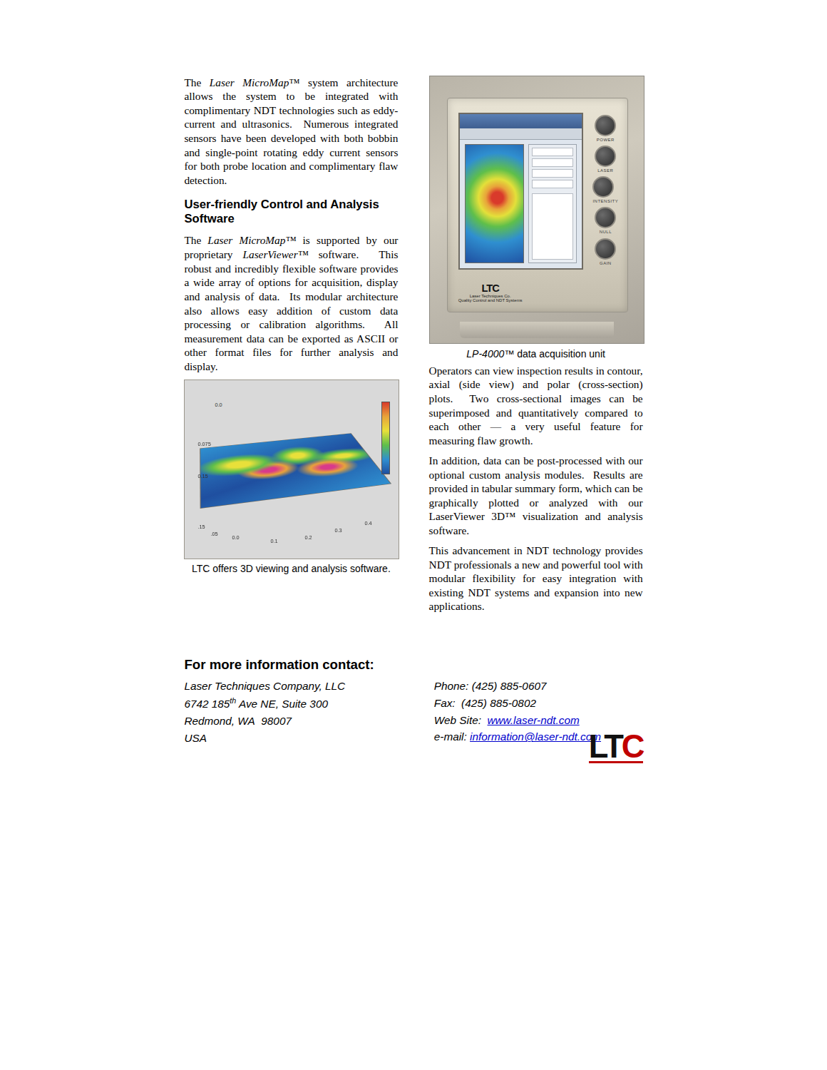The Laser MicroMap™ system architecture allows the system to be integrated with complimentary NDT technologies such as eddy-current and ultrasonics. Numerous integrated sensors have been developed with both bobbin and single-point rotating eddy current sensors for both probe location and complimentary flaw detection.
User-friendly Control and Analysis Software
The Laser MicroMap™ is supported by our proprietary LaserViewer™ software. This robust and incredibly flexible software provides a wide array of options for acquisition, display and analysis of data. Its modular architecture also allows easy addition of custom data processing or calibration algorithms. All measurement data can be exported as ASCII or other format files for further analysis and display.
0.0 0.075 0.15 .15 .05 0.0 0.1 0.2 0.3 0.4
LTC offers 3D viewing and analysis software.
POWER
LASER
INTENSITY
NULL
GAIN
LTC Laser Techniques Co. Quality Control and NDT Systems
LP-4000™ data acquisition unit
Operators can view inspection results in contour, axial (side view) and polar (cross-section) plots. Two cross-sectional images can be superimposed and quantitatively compared to each other — a very useful feature for measuring flaw growth.
In addition, data can be post-processed with our optional custom analysis modules. Results are provided in tabular summary form, which can be graphically plotted or analyzed with our LaserViewer 3D™ visualization and analysis software.
This advancement in NDT technology provides NDT professionals a new and powerful tool with modular flexibility for easy integration with existing NDT systems and expansion into new applications.
For more information contact:
Laser Techniques Company, LLC
6742 185th Ave NE, Suite 300
Redmond, WA 98007
USA
Phone: (425) 885-0607
Fax: (425) 885-0802
Web Site: www.laser-ndt.com
e-mail: information@laser-ndt.com
LTC